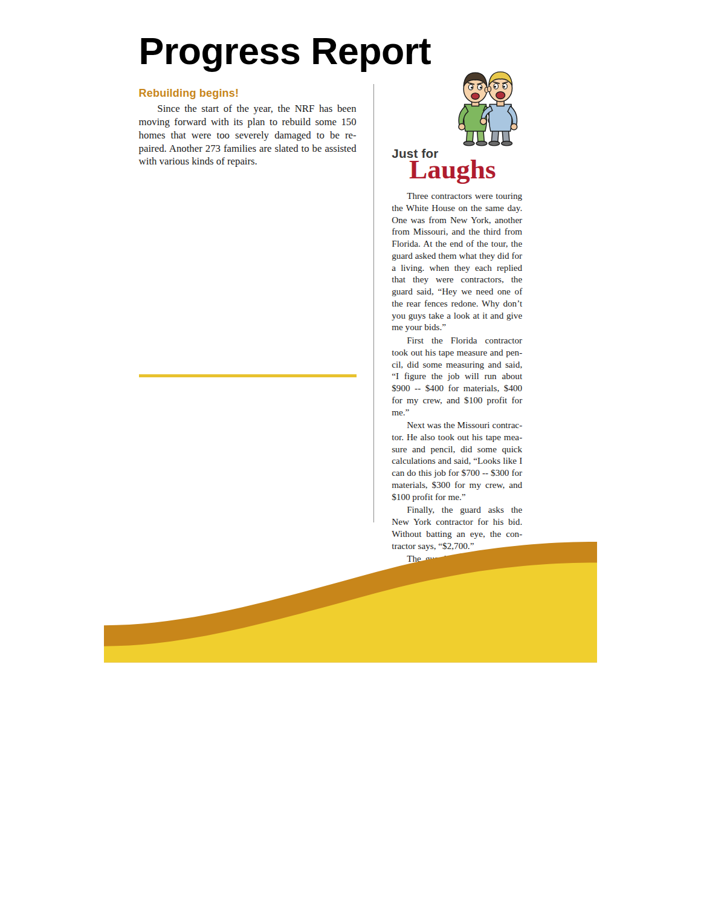Progress Report
Rebuilding begins!
Since the start of the year, the NRF has been moving forward with its plan to rebuild some 150 homes that were too severely damaged to be repaired. Another 273 families are slated to be assisted with various kinds of repairs.
Just for Laughs
Three contractors were touring the White House on the same day. One was from New York, another from Missouri, and the third from Florida. At the end of the tour, the guard asked them what they did for a living. when they each replied that they were contractors, the guard said, “Hey we need one of the rear fences redone. Why don’t you guys take a look at it and give me your bids.”
First the Florida contractor took out his tape measure and pencil, did some measuring and said, “I figure the job will run about $900 -- $400 for materials, $400 for my crew, and $100 profit for me.”
Next was the Missouri contractor. He also took out his tape measure and pencil, did some quick calculations and said, “Looks like I can do this job for $700 -- $300 for materials, $300 for my crew, and $100 profit for me.”
Finally, the guard asks the New York contractor for his bid. Without batting an eye, the contractor says, “$2,700.”
The guard, incredulous, looks at him and says, “You didn’t even measure like the other guys! How did you come up with such a high figure?”
“Easy,” says the contractor from New York, “$1,000 for me, $1,000 for you, and we hire the guy from Missouri.”